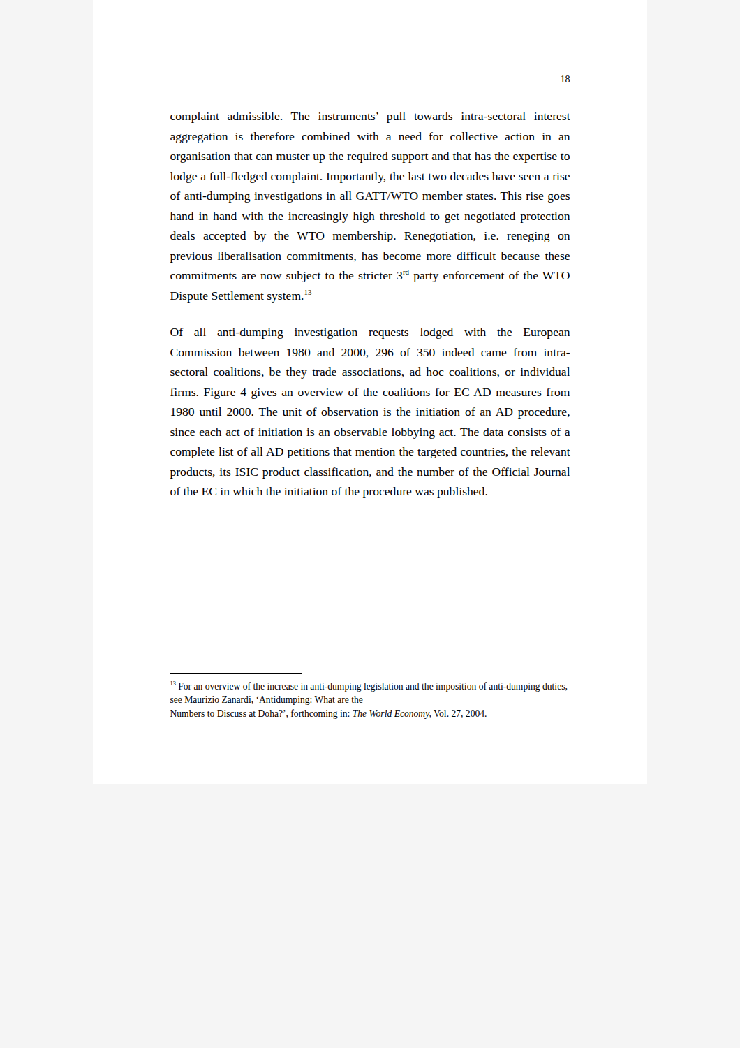18
complaint admissible. The instruments’ pull towards intra-sectoral interest aggregation is therefore combined with a need for collective action in an organisation that can muster up the required support and that has the expertise to lodge a full-fledged complaint. Importantly, the last two decades have seen a rise of anti-dumping investigations in all GATT/WTO member states. This rise goes hand in hand with the increasingly high threshold to get negotiated protection deals accepted by the WTO membership. Renegotiation, i.e. reneging on previous liberalisation commitments, has become more difficult because these commitments are now subject to the stricter 3rd party enforcement of the WTO Dispute Settlement system.13
Of all anti-dumping investigation requests lodged with the European Commission between 1980 and 2000, 296 of 350 indeed came from intra-sectoral coalitions, be they trade associations, ad hoc coalitions, or individual firms. Figure 4 gives an overview of the coalitions for EC AD measures from 1980 until 2000. The unit of observation is the initiation of an AD procedure, since each act of initiation is an observable lobbying act. The data consists of a complete list of all AD petitions that mention the targeted countries, the relevant products, its ISIC product classification, and the number of the Official Journal of the EC in which the initiation of the procedure was published.
13 For an overview of the increase in anti-dumping legislation and the imposition of anti-dumping duties, see Maurizio Zanardi, ‘Antidumping: What are the
Numbers to Discuss at Doha?’, forthcoming in: The World Economy, Vol. 27, 2004.